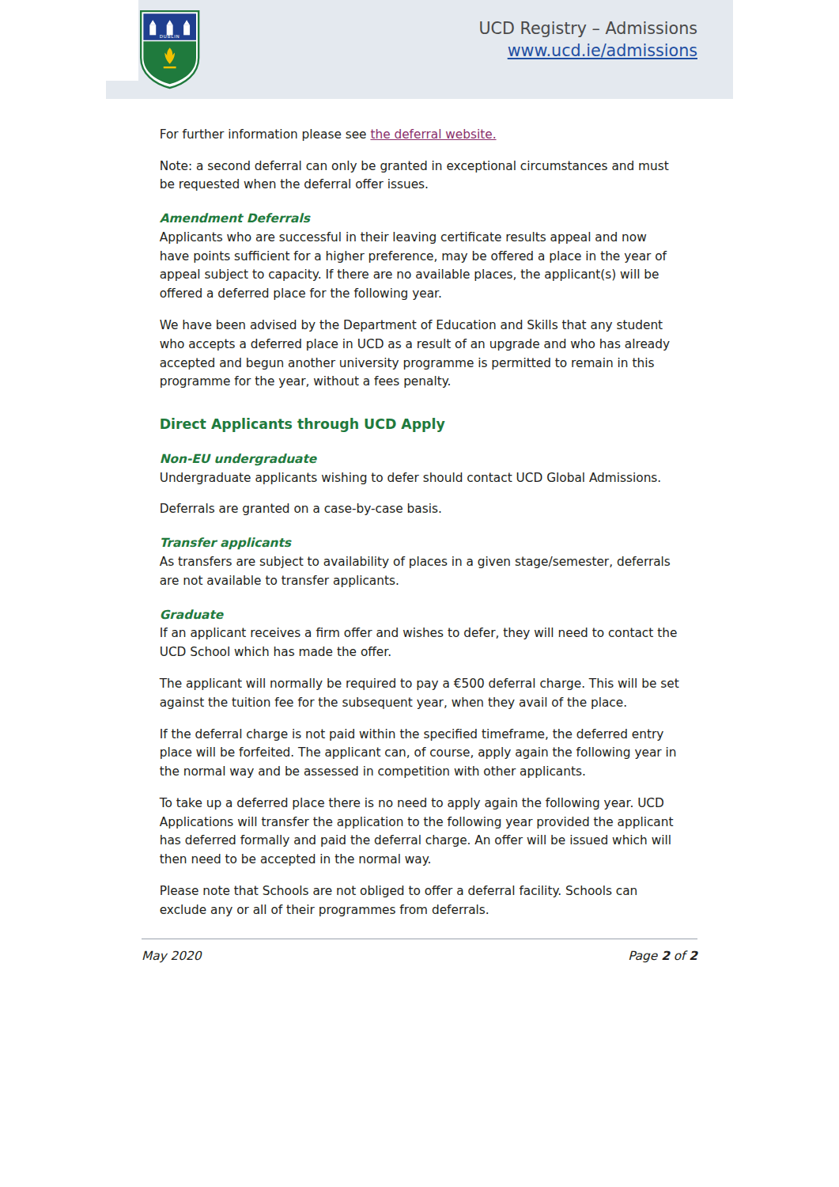DUBLIN
UCD Registry – Admissions
www.ucd.ie/admissions
For further information please see the deferral website.
Note: a second deferral can only be granted in exceptional circumstances and must be requested when the deferral offer issues.
Amendment Deferrals
Applicants who are successful in their leaving certificate results appeal and now have points sufficient for a higher preference, may be offered a place in the year of appeal subject to capacity. If there are no available places, the applicant(s) will be offered a deferred place for the following year.
We have been advised by the Department of Education and Skills that any student who accepts a deferred place in UCD as a result of an upgrade and who has already accepted and begun another university programme is permitted to remain in this programme for the year, without a fees penalty.
Direct Applicants through UCD Apply
Non-EU undergraduate
Undergraduate applicants wishing to defer should contact UCD Global Admissions.
Deferrals are granted on a case-by-case basis.
Transfer applicants
As transfers are subject to availability of places in a given stage/semester, deferrals are not available to transfer applicants.
Graduate
If an applicant receives a firm offer and wishes to defer, they will need to contact the UCD School which has made the offer.
The applicant will normally be required to pay a €500 deferral charge. This will be set against the tuition fee for the subsequent year, when they avail of the place.
If the deferral charge is not paid within the specified timeframe, the deferred entry place will be forfeited. The applicant can, of course, apply again the following year in the normal way and be assessed in competition with other applicants.
To take up a deferred place there is no need to apply again the following year. UCD Applications will transfer the application to the following year provided the applicant has deferred formally and paid the deferral charge. An offer will be issued which will then need to be accepted in the normal way.
Please note that Schools are not obliged to offer a deferral facility. Schools can exclude any or all of their programmes from deferrals.
May 2020
Page 2 of 2